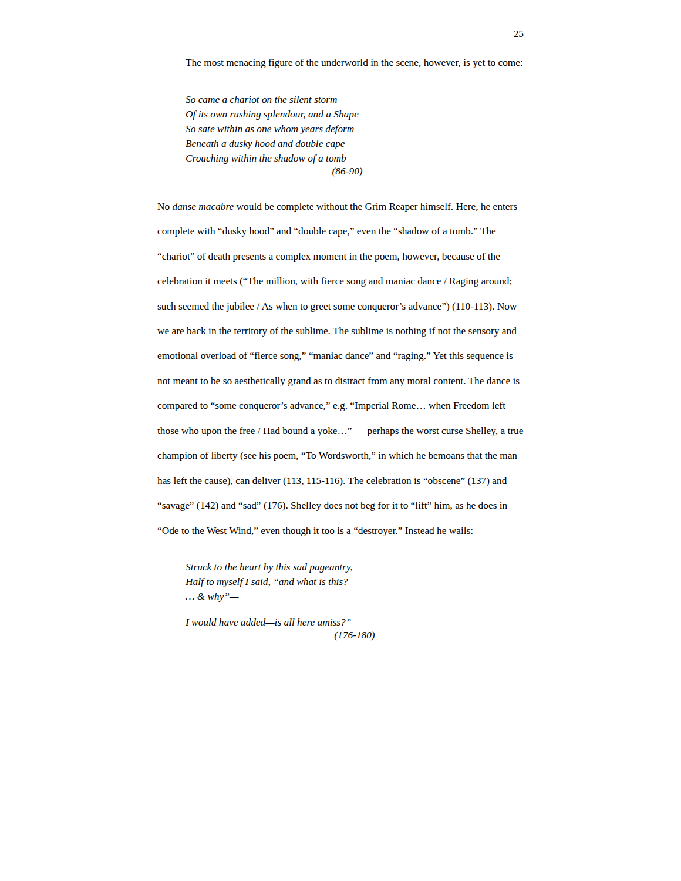25
The most menacing figure of the underworld in the scene, however, is yet to come:
So came a chariot on the silent storm
Of its own rushing splendour, and a Shape
So sate within as one whom years deform
Beneath a dusky hood and double cape
Crouching within the shadow of a tomb
(86-90)
No danse macabre would be complete without the Grim Reaper himself. Here, he enters complete with “dusky hood” and “double cape,” even the “shadow of a tomb.” The “chariot” of death presents a complex moment in the poem, however, because of the celebration it meets (“The million, with fierce song and maniac dance / Raging around; such seemed the jubilee / As when to greet some conqueror’s advance”) (110-113). Now we are back in the territory of the sublime. The sublime is nothing if not the sensory and emotional overload of “fierce song,” “maniac dance” and “raging.” Yet this sequence is not meant to be so aesthetically grand as to distract from any moral content. The dance is compared to “some conqueror’s advance,” e.g. “Imperial Rome… when Freedom left those who upon the free / Had bound a yoke…” — perhaps the worst curse Shelley, a true champion of liberty (see his poem, “To Wordsworth,” in which he bemoans that the man has left the cause), can deliver (113, 115-116). The celebration is “obscene” (137) and “savage” (142) and “sad” (176). Shelley does not beg for it to “lift” him, as he does in “Ode to the West Wind,” even though it too is a “destroyer.” Instead he wails:
Struck to the heart by this sad pageantry,
Half to myself I said, “and what is this?
… & why”—
I would have added—is all here amiss?”
(176-180)